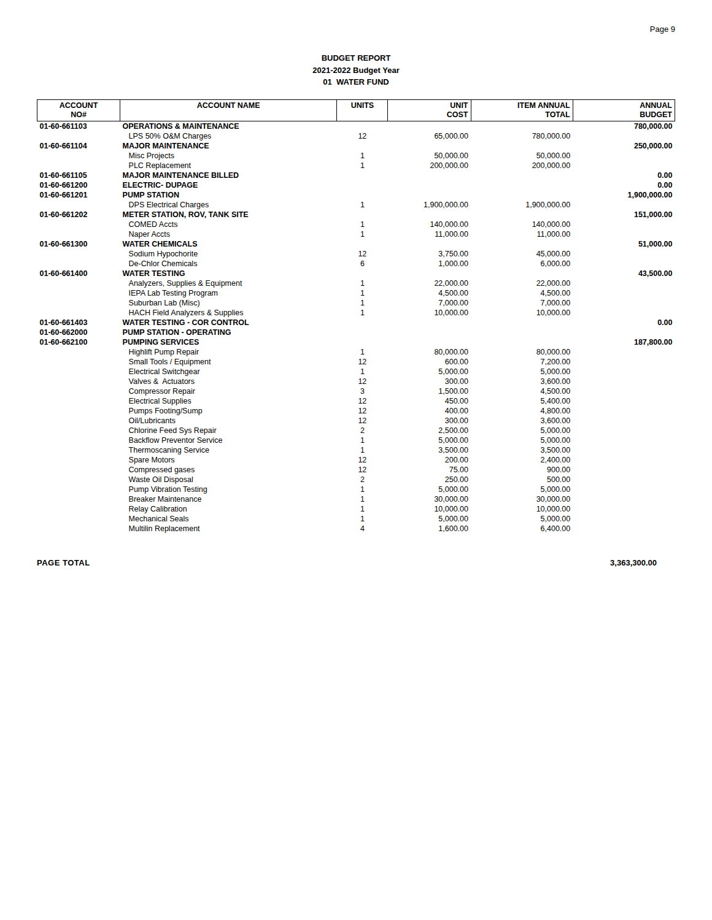Page 9
BUDGET REPORT
2021-2022 Budget Year
01 WATER FUND
| ACCOUNT NO# | ACCOUNT NAME | UNITS | UNIT COST | ITEM ANNUAL TOTAL | ANNUAL BUDGET |
| --- | --- | --- | --- | --- | --- |
| 01-60-661103 | OPERATIONS & MAINTENANCE | | | | 780,000.00 |
| | LPS 50% O&M Charges | 12 | 65,000.00 | 780,000.00 | |
| 01-60-661104 | MAJOR MAINTENANCE | | | | 250,000.00 |
| | Misc Projects | 1 | 50,000.00 | 50,000.00 | |
| | PLC Replacement | 1 | 200,000.00 | 200,000.00 | |
| 01-60-661105 | MAJOR MAINTENANCE BILLED | | | | 0.00 |
| 01-60-661200 | ELECTRIC- DuPAGE | | | | 0.00 |
| 01-60-661201 | PUMP STATION | | | | 1,900,000.00 |
| | DPS Electrical Charges | 1 | 1,900,000.00 | 1,900,000.00 | |
| 01-60-661202 | METER STATION, ROV, TANK SITE | | | | 151,000.00 |
| | COMED Accts | 1 | 140,000.00 | 140,000.00 | |
| | Naper Accts | 1 | 11,000.00 | 11,000.00 | |
| 01-60-661300 | WATER CHEMICALS | | | | 51,000.00 |
| | Sodium Hypochorite | 12 | 3,750.00 | 45,000.00 | |
| | De-Chlor Chemicals | 6 | 1,000.00 | 6,000.00 | |
| 01-60-661400 | WATER TESTING | | | | 43,500.00 |
| | Analyzers, Supplies & Equipment | 1 | 22,000.00 | 22,000.00 | |
| | IEPA Lab Testing Program | 1 | 4,500.00 | 4,500.00 | |
| | Suburban Lab (Misc) | 1 | 7,000.00 | 7,000.00 | |
| | HACH Field Analyzers & Supplies | 1 | 10,000.00 | 10,000.00 | |
| 01-60-661403 | WATER TESTING - COR CONTROL | | | | 0.00 |
| 01-60-662000 | PUMP STATION - OPERATING | | | | |
| 01-60-662100 | PUMPING SERVICES | | | | 187,800.00 |
| | Highlift Pump Repair | 1 | 80,000.00 | 80,000.00 | |
| | Small Tools / Equipment | 12 | 600.00 | 7,200.00 | |
| | Electrical Switchgear | 1 | 5,000.00 | 5,000.00 | |
| | Valves & Actuators | 12 | 300.00 | 3,600.00 | |
| | Compressor Repair | 3 | 1,500.00 | 4,500.00 | |
| | Electrical Supplies | 12 | 450.00 | 5,400.00 | |
| | Pumps Footing/Sump | 12 | 400.00 | 4,800.00 | |
| | Oil/Lubricants | 12 | 300.00 | 3,600.00 | |
| | Chlorine Feed Sys Repair | 2 | 2,500.00 | 5,000.00 | |
| | Backflow Preventor Service | 1 | 5,000.00 | 5,000.00 | |
| | Thermoscaning Service | 1 | 3,500.00 | 3,500.00 | |
| | Spare Motors | 12 | 200.00 | 2,400.00 | |
| | Compressed gases | 12 | 75.00 | 900.00 | |
| | Waste Oil Disposal | 2 | 250.00 | 500.00 | |
| | Pump Vibration Testing | 1 | 5,000.00 | 5,000.00 | |
| | Breaker Maintenance | 1 | 30,000.00 | 30,000.00 | |
| | Relay Calibration | 1 | 10,000.00 | 10,000.00 | |
| | Mechanical Seals | 1 | 5,000.00 | 5,000.00 | |
| | Multilin Replacement | 4 | 1,600.00 | 6,400.00 | |
PAGE TOTAL 3,363,300.00